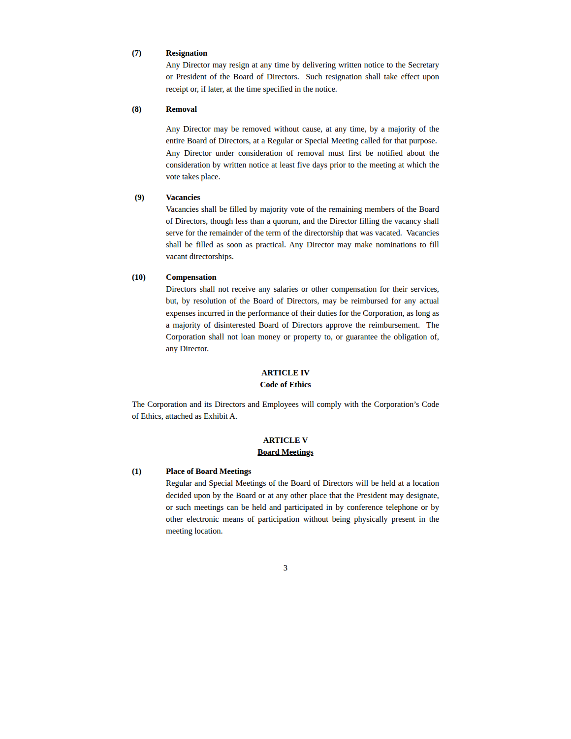(7) Resignation
Any Director may resign at any time by delivering written notice to the Secretary or President of the Board of Directors. Such resignation shall take effect upon receipt or, if later, at the time specified in the notice.
(8) Removal
Any Director may be removed without cause, at any time, by a majority of the entire Board of Directors, at a Regular or Special Meeting called for that purpose. Any Director under consideration of removal must first be notified about the consideration by written notice at least five days prior to the meeting at which the vote takes place.
(9) Vacancies
Vacancies shall be filled by majority vote of the remaining members of the Board of Directors, though less than a quorum, and the Director filling the vacancy shall serve for the remainder of the term of the directorship that was vacated. Vacancies shall be filled as soon as practical. Any Director may make nominations to fill vacant directorships.
(10) Compensation
Directors shall not receive any salaries or other compensation for their services, but, by resolution of the Board of Directors, may be reimbursed for any actual expenses incurred in the performance of their duties for the Corporation, as long as a majority of disinterested Board of Directors approve the reimbursement. The Corporation shall not loan money or property to, or guarantee the obligation of, any Director.
ARTICLE IV
Code of Ethics
The Corporation and its Directors and Employees will comply with the Corporation’s Code of Ethics, attached as Exhibit A.
ARTICLE V
Board Meetings
(1) Place of Board Meetings
Regular and Special Meetings of the Board of Directors will be held at a location decided upon by the Board or at any other place that the President may designate, or such meetings can be held and participated in by conference telephone or by other electronic means of participation without being physically present in the meeting location.
3